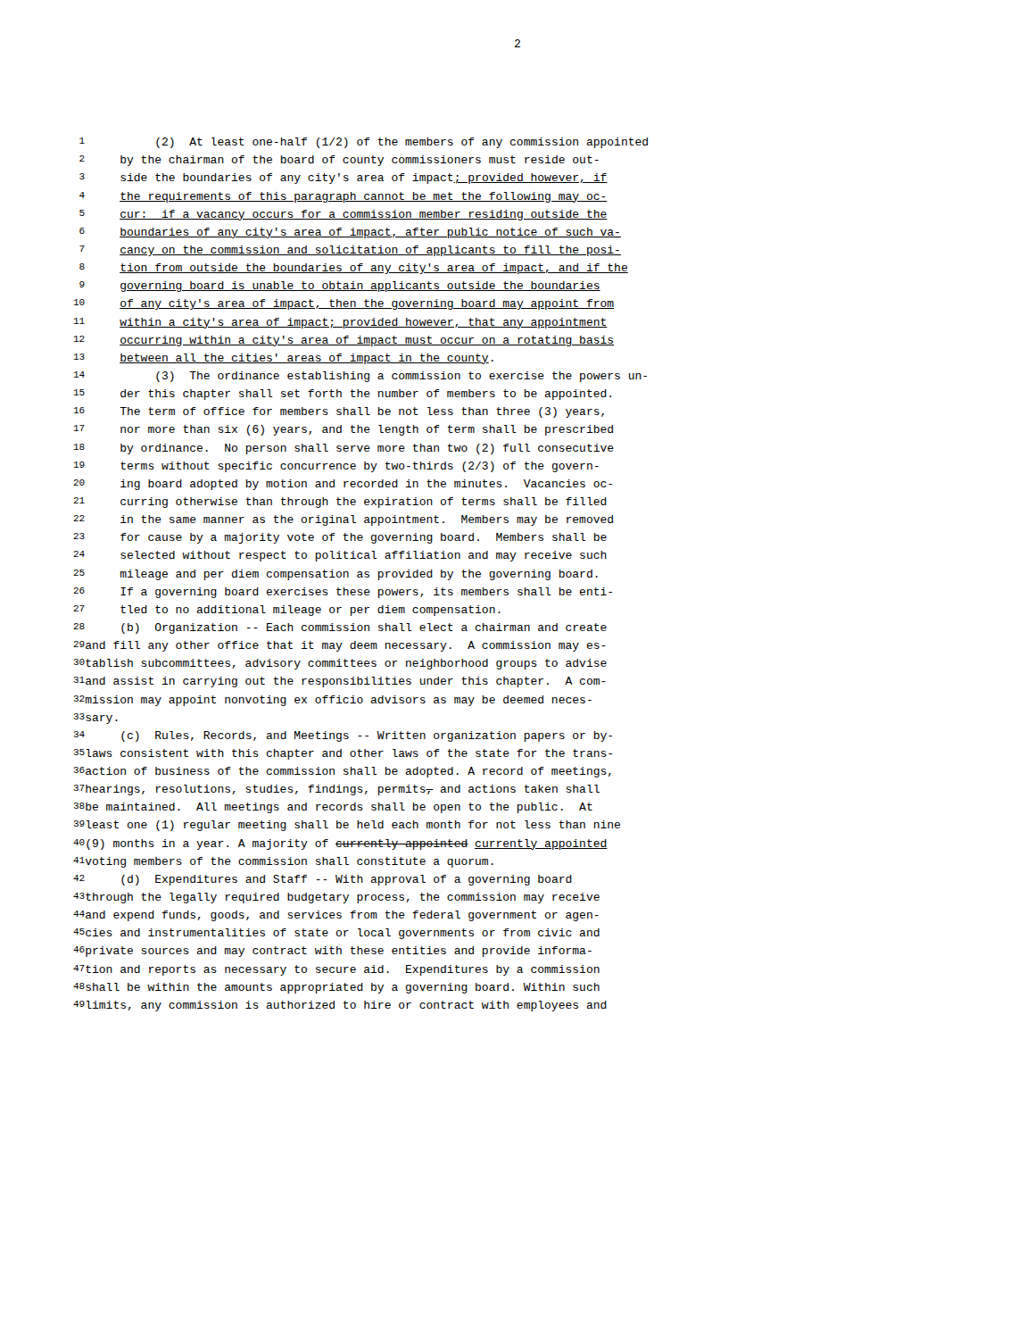2
| 1 | (2) At least one-half (1/2) of the members of any commission appointed |
| 2 | by the chairman of the board of county commissioners must reside out- |
| 3 | side the boundaries of any city's area of impact ; provided however, if |
| 4 | the requirements of this paragraph cannot be met the following may oc- |
| 5 | cur: if a vacancy occurs for a commission member residing outside the |
| 6 | boundaries of any city's area of impact, after public notice of such va- |
| 7 | cancy on the commission and solicitation of applicants to fill the posi- |
| 8 | tion from outside the boundaries of any city's area of impact, and if the |
| 9 | governing board is unable to obtain applicants outside the boundaries |
| 10 | of any city's area of impact, then the governing board may appoint from |
| 11 | within a city's area of impact; provided however, that any appointment |
| 12 | occurring within a city's area of impact must occur on a rotating basis |
| 13 | between all the cities' areas of impact in the county . |
| 14 | (3) The ordinance establishing a commission to exercise the powers un- |
| 15 | der this chapter shall set forth the number of members to be appointed. |
| 16 | The term of office for members shall be not less than three (3) years, |
| 17 | nor more than six (6) years, and the length of term shall be prescribed |
| 18 | by ordinance. No person shall serve more than two (2) full consecutive |
| 19 | terms without specific concurrence by two-thirds (2/3) of the govern- |
| 20 | ing board adopted by motion and recorded in the minutes. Vacancies oc- |
| 21 | curring otherwise than through the expiration of terms shall be filled |
| 22 | in the same manner as the original appointment. Members may be removed |
| 23 | for cause by a majority vote of the governing board. Members shall be |
| 24 | selected without respect to political affiliation and may receive such |
| 25 | mileage and per diem compensation as provided by the governing board. |
| 26 | If a governing board exercises these powers, its members shall be enti- |
| 27 | tled to no additional mileage or per diem compensation. |
| 28 | (b) Organization -- Each commission shall elect a chairman and create |
| 29 | and fill any other office that it may deem necessary. A commission may es- |
| 30 | tablish subcommittees, advisory committees or neighborhood groups to advise |
| 31 | and assist in carrying out the responsibilities under this chapter. A com- |
| 32 | mission may appoint nonvoting ex officio advisors as may be deemed neces- |
| 33 | sary. |
| 34 | (c) Rules, Records, and Meetings -- Written organization papers or by- |
| 35 | laws consistent with this chapter and other laws of the state for the trans- |
| 36 | action of business of the commission shall be adopted. A record of meetings, |
| 37 | hearings, resolutions, studies, findings, permits , and actions taken shall |
| 38 | be maintained. All meetings and records shall be open to the public. At |
| 39 | least one (1) regular meeting shall be held each month for not less than nine |
| 40 | (9) months in a year. A majority of currently-appointed currently appointed |
| 41 | voting members of the commission shall constitute a quorum. |
| 42 | (d) Expenditures and Staff -- With approval of a governing board |
| 43 | through the legally required budgetary process, the commission may receive |
| 44 | and expend funds, goods, and services from the federal government or agen- |
| 45 | cies and instrumentalities of state or local governments or from civic and |
| 46 | private sources and may contract with these entities and provide informa- |
| 47 | tion and reports as necessary to secure aid. Expenditures by a commission |
| 48 | shall be within the amounts appropriated by a governing board. Within such |
| 49 | limits, any commission is authorized to hire or contract with employees and |